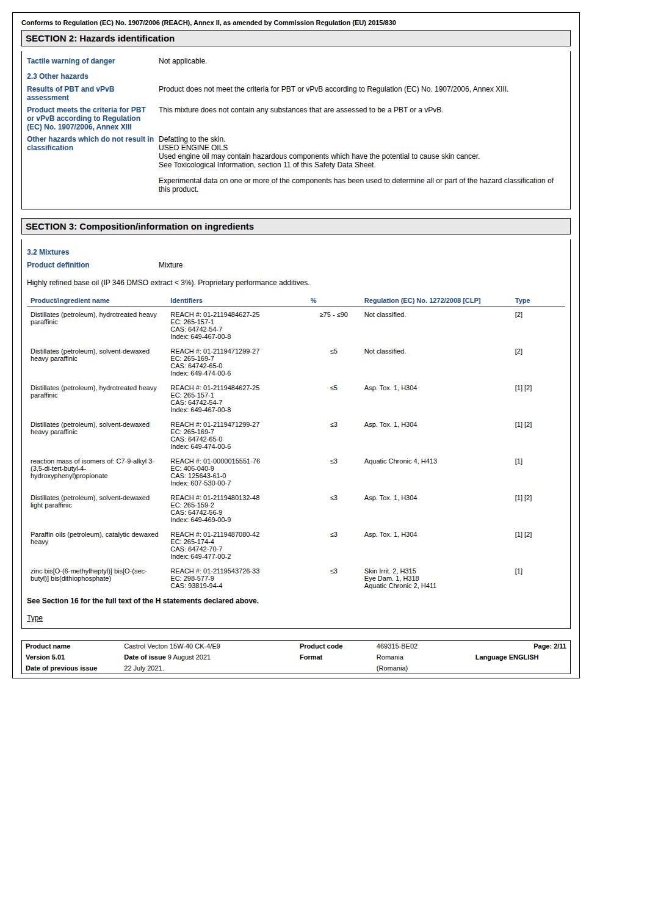Conforms to Regulation (EC) No. 1907/2006 (REACH), Annex II, as amended by Commission Regulation (EU) 2015/830
SECTION 2: Hazards identification
| Tactile warning of danger | Not applicable. |
2.3 Other hazards
| Results of PBT and vPvB assessment | Product does not meet the criteria for PBT or vPvB according to Regulation (EC) No. 1907/2006, Annex XIII. |
| Product meets the criteria for PBT or vPvB according to Regulation (EC) No. 1907/2006, Annex XIII | This mixture does not contain any substances that are assessed to be a PBT or a vPvB. |
| Other hazards which do not result in classification | Defatting to the skin. USED ENGINE OILS Used engine oil may contain hazardous components which have the potential to cause skin cancer. See Toxicological Information, section 11 of this Safety Data Sheet. Experimental data on one or more of the components has been used to determine all or part of the hazard classification of this product. |
SECTION 3: Composition/information on ingredients
3.2 Mixtures
| Product definition | Mixture |
Highly refined base oil (IP 346 DMSO extract < 3%). Proprietary performance additives.
| Product/ingredient name | Identifiers | % | Regulation (EC) No. 1272/2008 [CLP] | Type |
| --- | --- | --- | --- | --- |
| Distillates (petroleum), hydrotreated heavy paraffinic | REACH #: 01-2119484627-25 EC: 265-157-1 CAS: 64742-54-7 Index: 649-467-00-8 | ≥75 - ≤90 | Not classified. | [2] |
| Distillates (petroleum), solvent-dewaxed heavy paraffinic | REACH #: 01-2119471299-27 EC: 265-169-7 CAS: 64742-65-0 Index: 649-474-00-6 | ≤5 | Not classified. | [2] |
| Distillates (petroleum), hydrotreated heavy paraffinic | REACH #: 01-2119484627-25 EC: 265-157-1 CAS: 64742-54-7 Index: 649-467-00-8 | ≤5 | Asp. Tox. 1, H304 | [1] [2] |
| Distillates (petroleum), solvent-dewaxed heavy paraffinic | REACH #: 01-2119471299-27 EC: 265-169-7 CAS: 64742-65-0 Index: 649-474-00-6 | ≤3 | Asp. Tox. 1, H304 | [1] [2] |
| reaction mass of isomers of: C7-9-alkyl 3-(3,5-di-tert-butyl-4-hydroxyphenyl)propionate | REACH #: 01-0000015551-76 EC: 406-040-9 CAS: 125643-61-0 Index: 607-530-00-7 | ≤3 | Aquatic Chronic 4, H413 | [1] |
| Distillates (petroleum), solvent-dewaxed light paraffinic | REACH #: 01-2119480132-48 EC: 265-159-2 CAS: 64742-56-9 Index: 649-469-00-9 | ≤3 | Asp. Tox. 1, H304 | [1] [2] |
| Paraffin oils (petroleum), catalytic dewaxed heavy | REACH #: 01-2119487080-42 EC: 265-174-4 CAS: 64742-70-7 Index: 649-477-00-2 | ≤3 | Asp. Tox. 1, H304 | [1] [2] |
| zinc bis[O-(6-methylheptyl)] bis[O-(sec-butyl)] bis(dithiophosphate) | REACH #: 01-2119543726-33 EC: 298-577-9 CAS: 93819-94-4 | ≤3 | Skin Irrit. 2, H315 Eye Dam. 1, H318 Aquatic Chronic 2, H411 | [1] |
See Section 16 for the full text of the H statements declared above.
Type
| Product name | Castrol Vecton 15W-40 CK-4/E9 | Product code | 469315-BE02 | Page: 2/11 |
| Version 5.01 | Date of issue 9 August 2021 | Format | Romania | Language ENGLISH |
| Date of previous issue | 22 July 2021. | | (Romania) | |